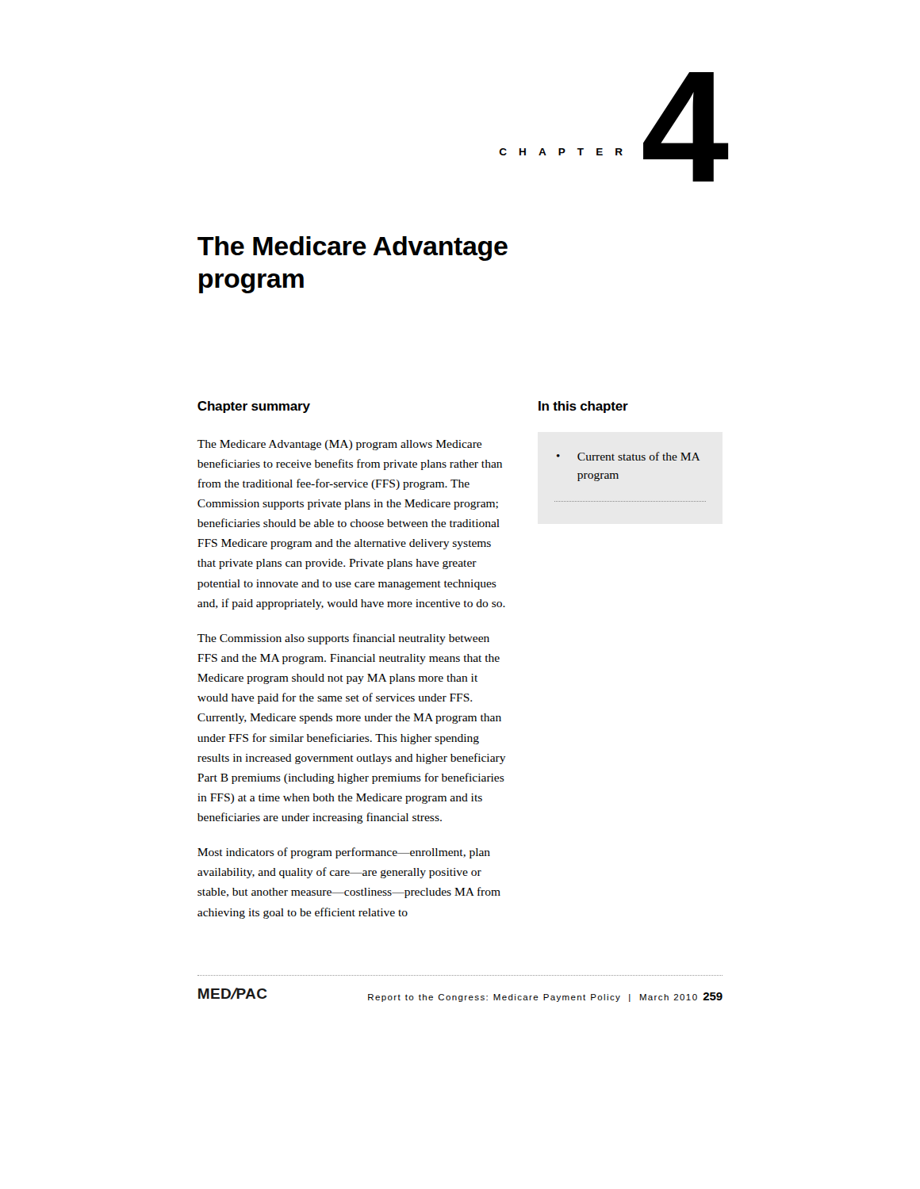C H A P T E R
4
The Medicare Advantage program
Chapter summary
The Medicare Advantage (MA) program allows Medicare beneficiaries to receive benefits from private plans rather than from the traditional fee-for-service (FFS) program. The Commission supports private plans in the Medicare program; beneficiaries should be able to choose between the traditional FFS Medicare program and the alternative delivery systems that private plans can provide. Private plans have greater potential to innovate and to use care management techniques and, if paid appropriately, would have more incentive to do so.
The Commission also supports financial neutrality between FFS and the MA program. Financial neutrality means that the Medicare program should not pay MA plans more than it would have paid for the same set of services under FFS. Currently, Medicare spends more under the MA program than under FFS for similar beneficiaries. This higher spending results in increased government outlays and higher beneficiary Part B premiums (including higher premiums for beneficiaries in FFS) at a time when both the Medicare program and its beneficiaries are under increasing financial stress.
Most indicators of program performance—enrollment, plan availability, and quality of care—are generally positive or stable, but another measure—costliness—precludes MA from achieving its goal to be efficient relative to
In this chapter
Current status of the MA program
MED/PAC
Report to the Congress: Medicare Payment Policy | March 2010259